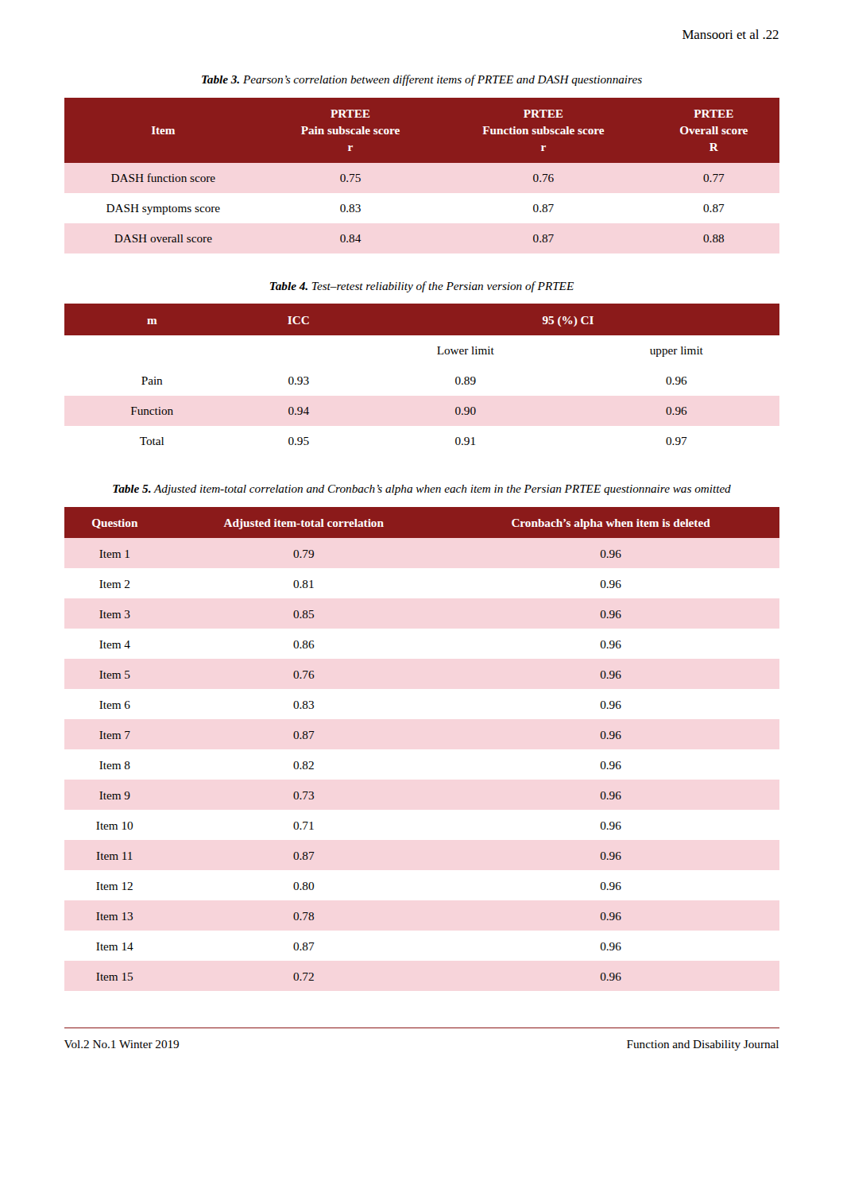Mansoori et al .22
Table 3. Pearson’s correlation between different items of PRTEE and DASH questionnaires
| Item | PRTEE Pain subscale score r | PRTEE Function subscale score r | PRTEE Overall score R |
| --- | --- | --- | --- |
| DASH function score | 0.75 | 0.76 | 0.77 |
| DASH symptoms score | 0.83 | 0.87 | 0.87 |
| DASH overall score | 0.84 | 0.87 | 0.88 |
Table 4. Test–retest reliability of the Persian version of PRTEE
| m | ICC | 95 (%) CI |
| --- | --- | --- |
| | | Lower limit | upper limit |
| Pain | 0.93 | 0.89 | 0.96 |
| Function | 0.94 | 0.90 | 0.96 |
| Total | 0.95 | 0.91 | 0.97 |
Table 5. Adjusted item-total correlation and Cronbach’s alpha when each item in the Persian PRTEE questionnaire was omitted
| Question | Adjusted item-total correlation | Cronbach’s alpha when item is deleted |
| --- | --- | --- |
| Item 1 | 0.79 | 0.96 |
| Item 2 | 0.81 | 0.96 |
| Item 3 | 0.85 | 0.96 |
| Item 4 | 0.86 | 0.96 |
| Item 5 | 0.76 | 0.96 |
| Item 6 | 0.83 | 0.96 |
| Item 7 | 0.87 | 0.96 |
| Item 8 | 0.82 | 0.96 |
| Item 9 | 0.73 | 0.96 |
| Item 10 | 0.71 | 0.96 |
| Item 11 | 0.87 | 0.96 |
| Item 12 | 0.80 | 0.96 |
| Item 13 | 0.78 | 0.96 |
| Item 14 | 0.87 | 0.96 |
| Item 15 | 0.72 | 0.96 |
Vol.2 No.1 Winter 2019 Function and Disability Journal